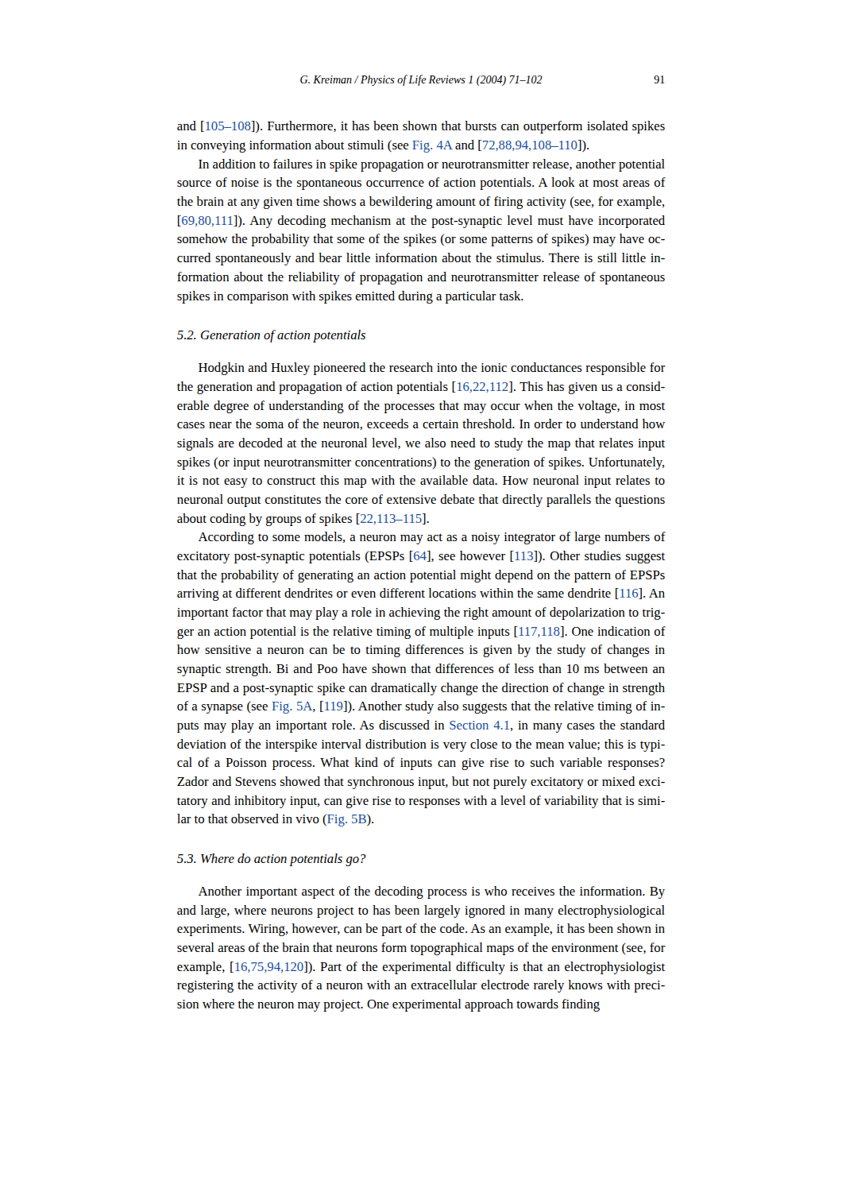G. Kreiman / Physics of Life Reviews 1 (2004) 71–102 91
and [105–108]). Furthermore, it has been shown that bursts can outperform isolated spikes in conveying information about stimuli (see Fig. 4A and [72,88,94,108–110]).
In addition to failures in spike propagation or neurotransmitter release, another potential source of noise is the spontaneous occurrence of action potentials. A look at most areas of the brain at any given time shows a bewildering amount of firing activity (see, for example, [69,80,111]). Any decoding mechanism at the post-synaptic level must have incorporated somehow the probability that some of the spikes (or some patterns of spikes) may have occurred spontaneously and bear little information about the stimulus. There is still little information about the reliability of propagation and neurotransmitter release of spontaneous spikes in comparison with spikes emitted during a particular task.
5.2. Generation of action potentials
Hodgkin and Huxley pioneered the research into the ionic conductances responsible for the generation and propagation of action potentials [16,22,112]. This has given us a considerable degree of understanding of the processes that may occur when the voltage, in most cases near the soma of the neuron, exceeds a certain threshold. In order to understand how signals are decoded at the neuronal level, we also need to study the map that relates input spikes (or input neurotransmitter concentrations) to the generation of spikes. Unfortunately, it is not easy to construct this map with the available data. How neuronal input relates to neuronal output constitutes the core of extensive debate that directly parallels the questions about coding by groups of spikes [22,113–115].
According to some models, a neuron may act as a noisy integrator of large numbers of excitatory post-synaptic potentials (EPSPs [64], see however [113]). Other studies suggest that the probability of generating an action potential might depend on the pattern of EPSPs arriving at different dendrites or even different locations within the same dendrite [116]. An important factor that may play a role in achieving the right amount of depolarization to trigger an action potential is the relative timing of multiple inputs [117,118]. One indication of how sensitive a neuron can be to timing differences is given by the study of changes in synaptic strength. Bi and Poo have shown that differences of less than 10 ms between an EPSP and a post-synaptic spike can dramatically change the direction of change in strength of a synapse (see Fig. 5A, [119]). Another study also suggests that the relative timing of inputs may play an important role. As discussed in Section 4.1, in many cases the standard deviation of the interspike interval distribution is very close to the mean value; this is typical of a Poisson process. What kind of inputs can give rise to such variable responses? Zador and Stevens showed that synchronous input, but not purely excitatory or mixed excitatory and inhibitory input, can give rise to responses with a level of variability that is similar to that observed in vivo (Fig. 5B).
5.3. Where do action potentials go?
Another important aspect of the decoding process is who receives the information. By and large, where neurons project to has been largely ignored in many electrophysiological experiments. Wiring, however, can be part of the code. As an example, it has been shown in several areas of the brain that neurons form topographical maps of the environment (see, for example, [16,75,94,120]). Part of the experimental difficulty is that an electrophysiologist registering the activity of a neuron with an extracellular electrode rarely knows with precision where the neuron may project. One experimental approach towards finding